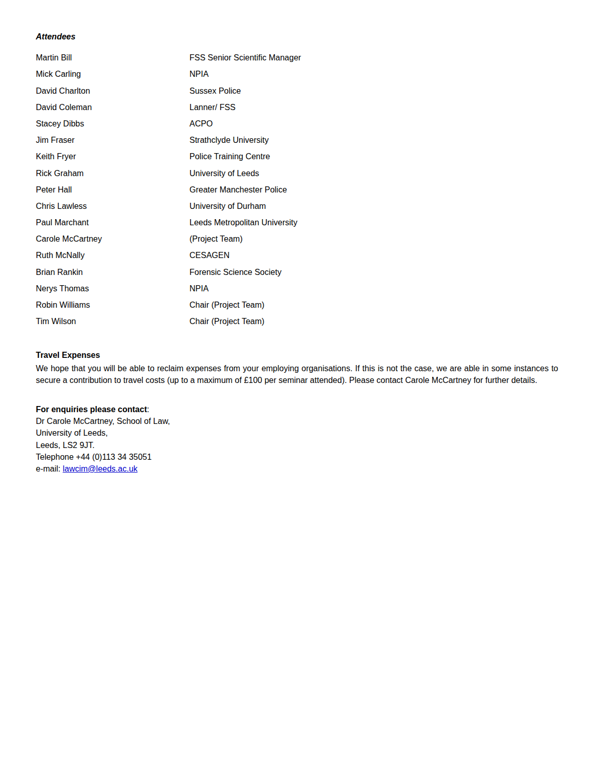Attendees
| Martin Bill | FSS Senior Scientific Manager |
| Mick Carling | NPIA |
| David Charlton | Sussex Police |
| David Coleman | Lanner/ FSS |
| Stacey Dibbs | ACPO |
| Jim Fraser | Strathclyde University |
| Keith Fryer | Police Training Centre |
| Rick Graham | University of Leeds |
| Peter Hall | Greater Manchester Police |
| Chris Lawless | University of Durham |
| Paul Marchant | Leeds Metropolitan University |
| Carole McCartney | (Project Team) |
| Ruth McNally | CESAGEN |
| Brian Rankin | Forensic Science Society |
| Nerys Thomas | NPIA |
| Robin Williams | Chair (Project Team) |
| Tim Wilson | Chair (Project Team) |
Travel Expenses
We hope that you will be able to reclaim expenses from your employing organisations. If this is not the case, we are able in some instances to secure a contribution to travel costs (up to a maximum of £100 per seminar attended). Please contact Carole McCartney for further details.
For enquiries please contact:
Dr Carole McCartney, School of Law,
University of Leeds,
Leeds, LS2 9JT.
Telephone +44 (0)113 34 35051
e-mail: lawcim@leeds.ac.uk